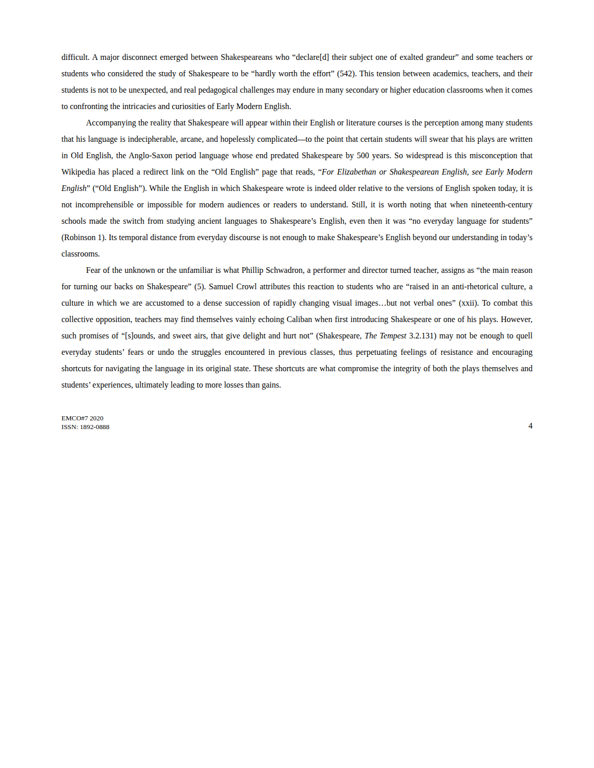difficult. A major disconnect emerged between Shakespeareans who “declare[d] their subject one of exalted grandeur” and some teachers or students who considered the study of Shakespeare to be “hardly worth the effort” (542). This tension between academics, teachers, and their students is not to be unexpected, and real pedagogical challenges may endure in many secondary or higher education classrooms when it comes to confronting the intricacies and curiosities of Early Modern English.
Accompanying the reality that Shakespeare will appear within their English or literature courses is the perception among many students that his language is indecipherable, arcane, and hopelessly complicated—to the point that certain students will swear that his plays are written in Old English, the Anglo-Saxon period language whose end predated Shakespeare by 500 years. So widespread is this misconception that Wikipedia has placed a redirect link on the “Old English” page that reads, “For Elizabethan or Shakespearean English, see Early Modern English” (“Old English”). While the English in which Shakespeare wrote is indeed older relative to the versions of English spoken today, it is not incomprehensible or impossible for modern audiences or readers to understand. Still, it is worth noting that when nineteenth-century schools made the switch from studying ancient languages to Shakespeare’s English, even then it was “no everyday language for students” (Robinson 1). Its temporal distance from everyday discourse is not enough to make Shakespeare’s English beyond our understanding in today’s classrooms.
Fear of the unknown or the unfamiliar is what Phillip Schwadron, a performer and director turned teacher, assigns as “the main reason for turning our backs on Shakespeare” (5). Samuel Crowl attributes this reaction to students who are “raised in an anti-rhetorical culture, a culture in which we are accustomed to a dense succession of rapidly changing visual images…but not verbal ones” (xxii). To combat this collective opposition, teachers may find themselves vainly echoing Caliban when first introducing Shakespeare or one of his plays. However, such promises of “[s]ounds, and sweet airs, that give delight and hurt not” (Shakespeare, The Tempest 3.2.131) may not be enough to quell everyday students’ fears or undo the struggles encountered in previous classes, thus perpetuating feelings of resistance and encouraging shortcuts for navigating the language in its original state. These shortcuts are what compromise the integrity of both the plays themselves and students’ experiences, ultimately leading to more losses than gains.
EMCO#7 2020
ISSN: 1892-0888
4